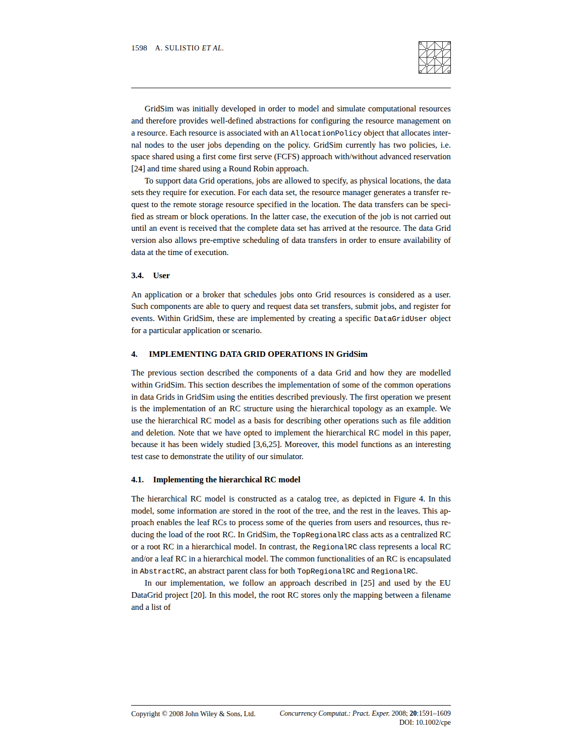1598A. SULISTIO ET AL.
GridSim was initially developed in order to model and simulate computational resources and therefore provides well-defined abstractions for configuring the resource management on a resource. Each resource is associated with an AllocationPolicy object that allocates internal nodes to the user jobs depending on the policy. GridSim currently has two policies, i.e. space shared using a first come first serve (FCFS) approach with/without advanced reservation [24] and time shared using a Round Robin approach.
To support data Grid operations, jobs are allowed to specify, as physical locations, the data sets they require for execution. For each data set, the resource manager generates a transfer request to the remote storage resource specified in the location. The data transfers can be specified as stream or block operations. In the latter case, the execution of the job is not carried out until an event is received that the complete data set has arrived at the resource. The data Grid version also allows pre-emptive scheduling of data transfers in order to ensure availability of data at the time of execution.
3.4. User
An application or a broker that schedules jobs onto Grid resources is considered as a user. Such components are able to query and request data set transfers, submit jobs, and register for events. Within GridSim, these are implemented by creating a specific DataGridUser object for a particular application or scenario.
4. IMPLEMENTING DATA GRID OPERATIONS IN GridSim
The previous section described the components of a data Grid and how they are modelled within GridSim. This section describes the implementation of some of the common operations in data Grids in GridSim using the entities described previously. The first operation we present is the implementation of an RC structure using the hierarchical topology as an example. We use the hierarchical RC model as a basis for describing other operations such as file addition and deletion. Note that we have opted to implement the hierarchical RC model in this paper, because it has been widely studied [3,6,25]. Moreover, this model functions as an interesting test case to demonstrate the utility of our simulator.
4.1. Implementing the hierarchical RC model
The hierarchical RC model is constructed as a catalog tree, as depicted in Figure 4. In this model, some information are stored in the root of the tree, and the rest in the leaves. This approach enables the leaf RCs to process some of the queries from users and resources, thus reducing the load of the root RC. In GridSim, the TopRegionalRC class acts as a centralized RC or a root RC in a hierarchical model. In contrast, the RegionalRC class represents a local RC and/or a leaf RC in a hierarchical model. The common functionalities of an RC is encapsulated in AbstractRC, an abstract parent class for both TopRegionalRC and RegionalRC.
In our implementation, we follow an approach described in [25] and used by the EU DataGrid project [20]. In this model, the root RC stores only the mapping between a filename and a list of
Copyright © 2008 John Wiley & Sons, Ltd.
Concurrency Computat.: Pract. Exper. 2008; 20:1591–1609
DOI: 10.1002/cpe